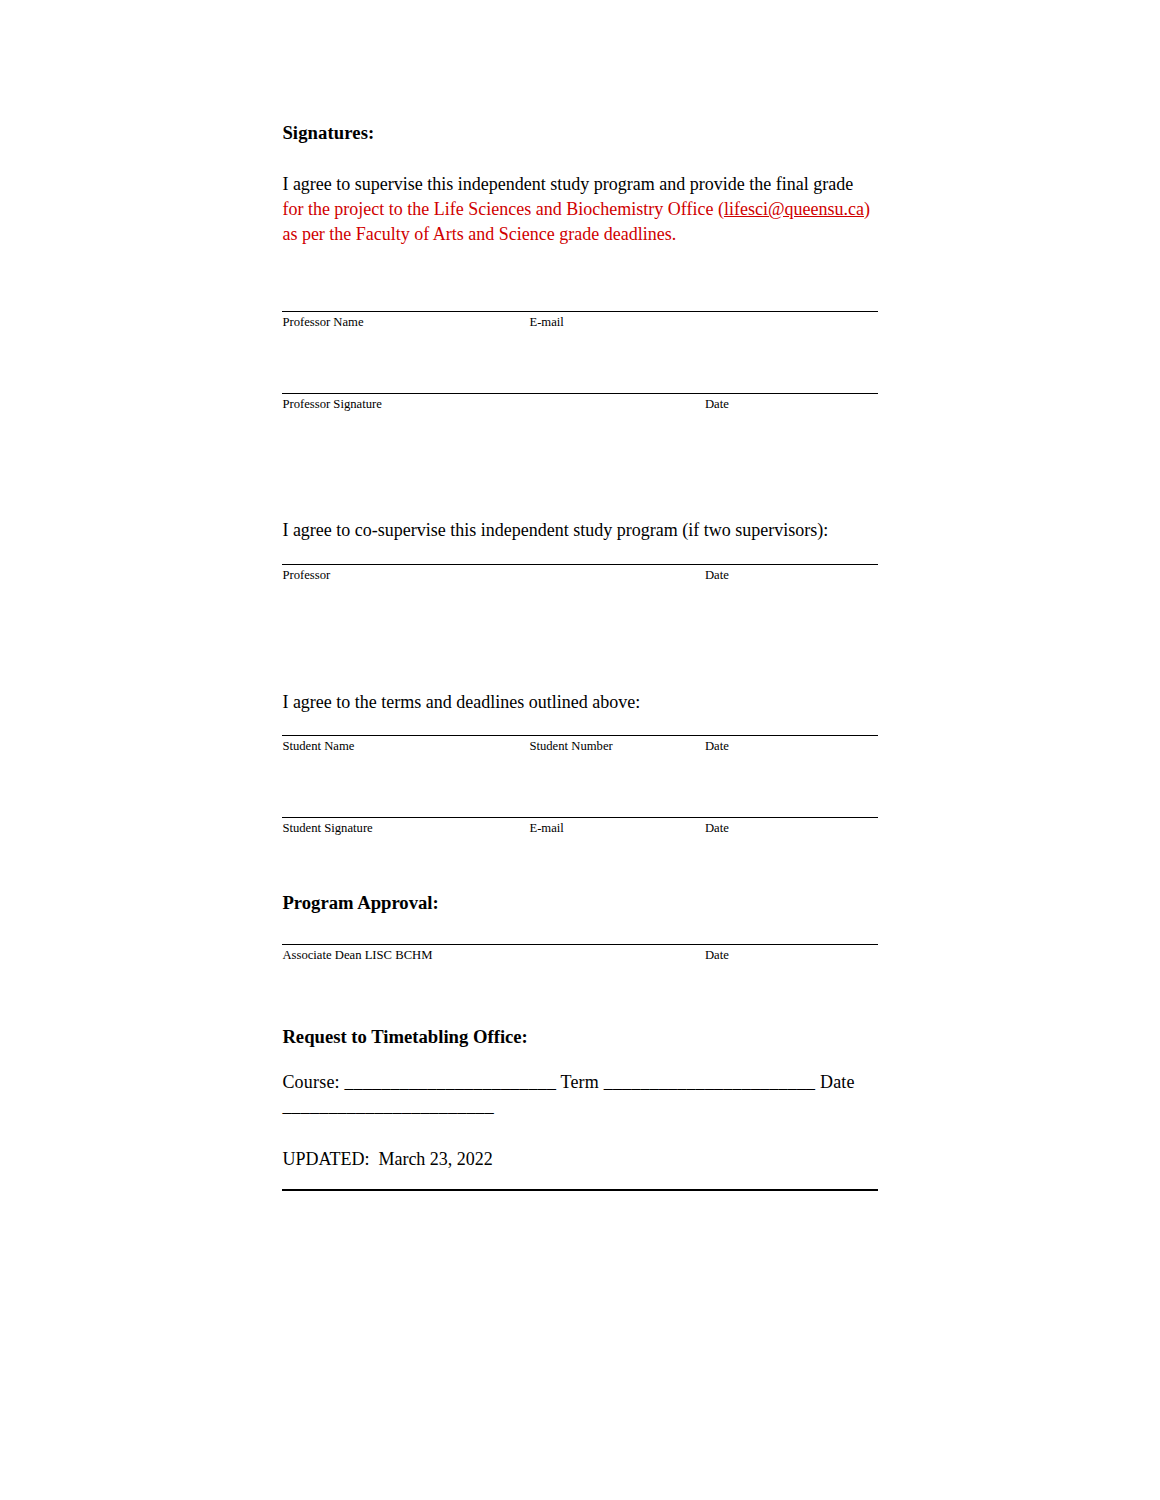Signatures:
I agree to supervise this independent study program and provide the final grade for the project to the Life Sciences and Biochemistry Office (lifesci@queensu.ca) as per the Faculty of Arts and Science grade deadlines.
Professor Name E-mail
Professor Signature Date
I agree to co-supervise this independent study program (if two supervisors):
Professor Date
I agree to the terms and deadlines outlined above:
Student Name Student Number Date
Student Signature E-mail Date
Program Approval:
Associate Dean LISC BCHM Date
Request to Timetabling Office:
Course: _______________________ Term _______________________ Date _______________________
UPDATED: March 23, 2022